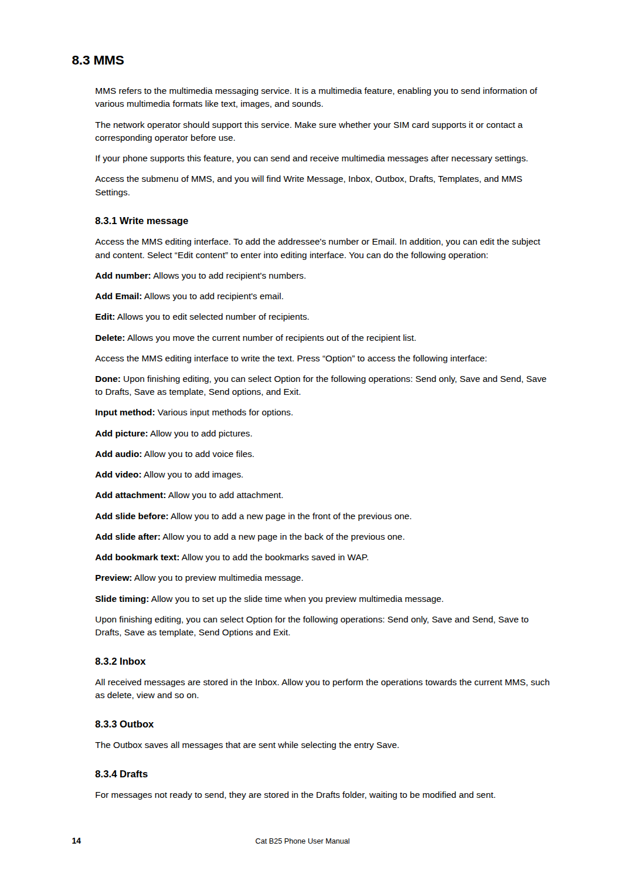8.3 MMS
MMS refers to the multimedia messaging service. It is a multimedia feature, enabling you to send information of various multimedia formats like text, images, and sounds.
The network operator should support this service. Make sure whether your SIM card supports it or contact a corresponding operator before use.
If your phone supports this feature, you can send and receive multimedia messages after necessary settings.
Access the submenu of MMS, and you will find Write Message, Inbox, Outbox, Drafts, Templates, and MMS Settings.
8.3.1 Write message
Access the MMS editing interface. To add the addressee's number or Email. In addition, you can edit the subject and content. Select “Edit content” to enter into editing interface. You can do the following operation:
Add number: Allows you to add recipient's numbers.
Add Email: Allows you to add recipient's email.
Edit: Allows you to edit selected number of recipients.
Delete: Allows you move the current number of recipients out of the recipient list.
Access the MMS editing interface to write the text. Press “Option” to access the following interface:
Done: Upon finishing editing, you can select Option for the following operations: Send only, Save and Send, Save to Drafts, Save as template, Send options, and Exit.
Input method: Various input methods for options.
Add picture: Allow you to add pictures.
Add audio: Allow you to add voice files.
Add video: Allow you to add images.
Add attachment: Allow you to add attachment.
Add slide before: Allow you to add a new page in the front of the previous one.
Add slide after: Allow you to add a new page in the back of the previous one.
Add bookmark text: Allow you to add the bookmarks saved in WAP.
Preview: Allow you to preview multimedia message.
Slide timing: Allow you to set up the slide time when you preview multimedia message.
Upon finishing editing, you can select Option for the following operations: Send only, Save and Send, Save to Drafts, Save as template, Send Options and Exit.
8.3.2 Inbox
All received messages are stored in the Inbox. Allow you to perform the operations towards the current MMS, such as delete, view and so on.
8.3.3 Outbox
The Outbox saves all messages that are sent while selecting the entry Save.
8.3.4 Drafts
For messages not ready to send, they are stored in the Drafts folder, waiting to be modified and sent.
14 Cat B25 Phone User Manual